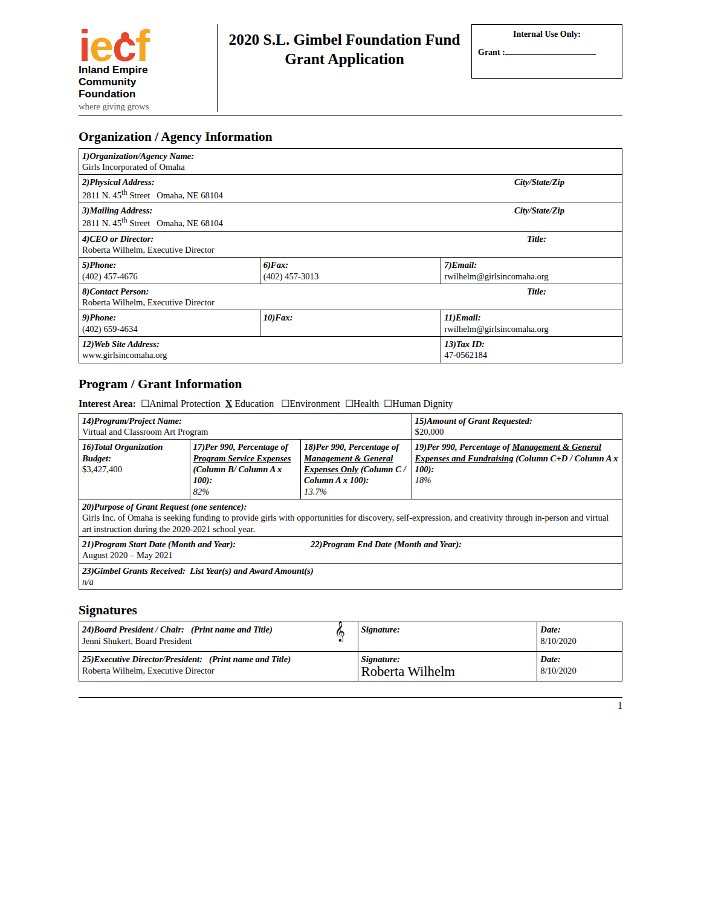iecf
Inland Empire
Community
Foundation
where giving grows
2020 S.L. Gimbel Foundation Fund
Grant Application
Internal Use Only:
Grant :
Organization / Agency Information
| 1)Organization/Agency Name: Girls Incorporated of Omaha |
| 2)Physical Address: City/State/Zip 2811 N. 45 th Street Omaha, NE 68104 |
| 3)Mailing Address: City/State/Zip 2811 N. 45 th Street Omaha, NE 68104 |
| 4)CEO or Director: Title: Roberta Wilhelm, Executive Director |
| 5)Phone: (402) 457-4676 | 6)Fax: (402) 457-3013 | 7)Email: rwilhelm@girlsincomaha.org |
| 8)Contact Person: Title: Roberta Wilhelm, Executive Director |
| 9)Phone: (402) 659-4634 | 10)Fax: | 11)Email: rwilhelm@girlsincomaha.org |
| 12)Web Site Address: www.girlsincomaha.org | 13)Tax ID: 47-0562184 |
Program / Grant Information
Interest Area: ☐Animal Protection X Education ☐Environment ☐Health ☐Human Dignity
| 14)Program/Project Name: Virtual and Classroom Art Program | 15)Amount of Grant Requested: $20,000 |
| 16)Total Organization Budget: $3,427,400 | 17)Per 990, Percentage of Program Service Expenses (Column B/ Column A x 100): 82% | 18)Per 990, Percentage of Management & General Expenses Only (Column C / Column A x 100): 13.7% | 19)Per 990, Percentage of Management & General Expenses and Fundraising ( Column C+D / Column A x 100): 18% |
| 20)Purpose of Grant Request (one sentence): Girls Inc. of Omaha is seeking funding to provide girls with opportunities for discovery, self-expression, and creativity through in-person and virtual art instruction during the 2020-2021 school year. |
| 21)Program Start Date (Month and Year): 22)Program End Date (Month and Year): August 2020 – May 2021 |
| 23)Gimbel Grants Received: List Year(s) and Award Amount(s) n/a |
Signatures
| 24)Board President / Chair: (Print name and Title) Jenni Shukert, Board President | Signature: 𝄞 | Date: 8/10/2020 |
| 25)Executive Director/President: (Print name and Title) Roberta Wilhelm, Executive Director | Signature: Roberta Wilhelm | Date: 8/10/2020 |
1